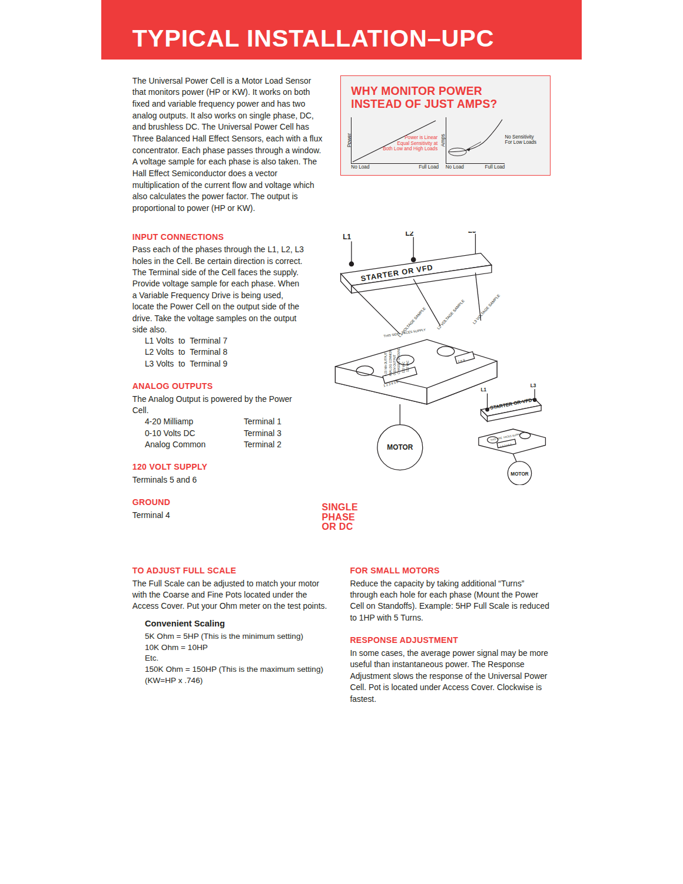TYPICAL INSTALLATION–UPC
The Universal Power Cell is a Motor Load Sensor that monitors power (HP or KW). It works on both fixed and variable frequency power and has two analog outputs. It also works on single phase, DC, and brushless DC. The Universal Power Cell has Three Balanced Hall Effect Sensors, each with a flux concentrator. Each phase passes through a window. A voltage sample for each phase is also taken. The Hall Effect Semiconductor does a vector multiplication of the current flow and voltage which also calculates the power factor. The output is proportional to power (HP or KW).
WHY MONITOR POWER
INSTEAD OF JUST AMPS?
Power
Power is Linear
Equal Sensitivity at
Both Low and High Loads
No Load Full Load
Amps
No Sensitivity
For Low Loads
No Load Full Load
INPUT CONNECTIONS
Pass each of the phases through the L1, L2, L3 holes in the Cell. Be certain direction is correct. The Terminal side of the Cell faces the supply. Provide voltage sample for each phase. When a Variable Frequency Drive is being used, locate the Power Cell on the output side of the drive. Take the voltage samples on the output side also.
L1 Volts to Terminal 7
L2 Volts to Terminal 8
L3 Volts to Terminal 9
ANALOG OUTPUTS
The Analog Output is powered by the Power Cell.
4-20 Milliamp Terminal 1
0-10 Volts DC Terminal 3
Analog Common Terminal 2
120 VOLT SUPPLY
Terminals 5 and 6
GROUND
Terminal 4
L1 L2 L3 STARTER OR VFD THIS SIDE FACES SUPPLY L1 VOLTAGE SAMPLE L2 VOLTAGE SAMPLE L3 VOLTAGE SAMPLE 4-20 MA OUTPUT ANALOG COMMON 0-10V OUTPUT CHASSIS GROUND 120 VAC 120 VAC 1 2 3 4 5 6 7 8 9 MOTOR STARTER OR-VFD L1 L3 THIS SIDE FACES SUPPLY 1 2 3 4 5 6 MOTOR
SINGLE
PHASE
OR DC
TO ADJUST FULL SCALE
The Full Scale can be adjusted to match your motor with the Coarse and Fine Pots located under the Access Cover. Put your Ohm meter on the test points.
Convenient Scaling
5K Ohm = 5HP (This is the minimum setting)
10K Ohm = 10HP
Etc.
150K Ohm = 150HP (This is the maximum setting)
(KW=HP x .746)
FOR SMALL MOTORS
Reduce the capacity by taking additional “Turns” through each hole for each phase (Mount the Power Cell on Standoffs). Example: 5HP Full Scale is reduced to 1HP with 5 Turns.
RESPONSE ADJUSTMENT
In some cases, the average power signal may be more useful than instantaneous power. The Response Adjustment slows the response of the Universal Power Cell. Pot is located under Access Cover. Clockwise is fastest.